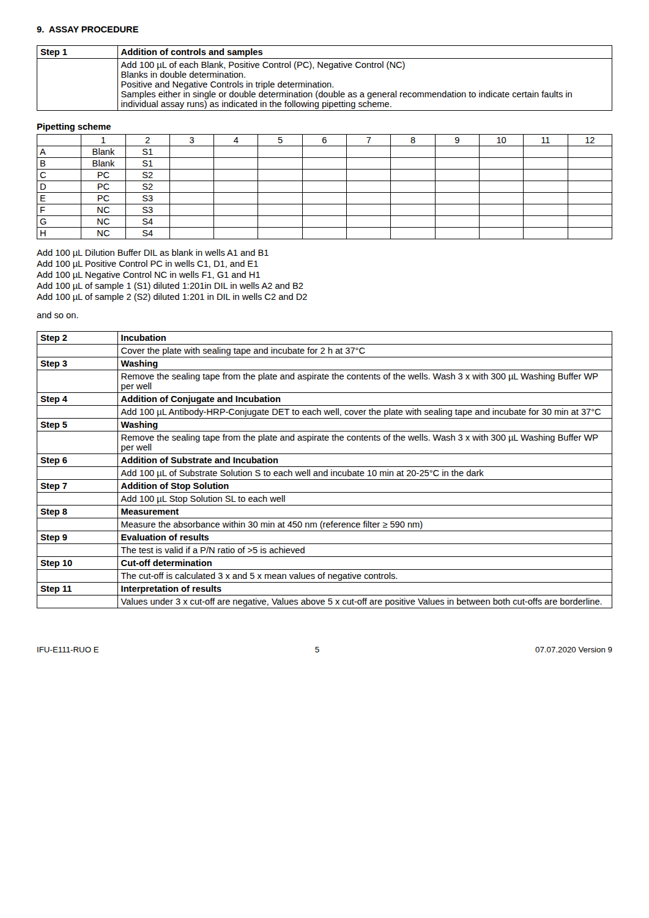9. ASSAY PROCEDURE
| Step 1 | Addition of controls and samples |
| | Add 100 µL of each Blank, Positive Control (PC), Negative Control (NC) Blanks in double determination. Positive and Negative Controls in triple determination. Samples either in single or double determination (double as a general recommendation to indicate certain faults in individual assay runs) as indicated in the following pipetting scheme. |
Pipetting scheme
| | 1 | 2 | 3 | 4 | 5 | 6 | 7 | 8 | 9 | 10 | 11 | 12 |
| A | Blank | S1 | | | | | | | | | | |
| B | Blank | S1 | | | | | | | | | | |
| C | PC | S2 | | | | | | | | | | |
| D | PC | S2 | | | | | | | | | | |
| E | PC | S3 | | | | | | | | | | |
| F | NC | S3 | | | | | | | | | | |
| G | NC | S4 | | | | | | | | | | |
| H | NC | S4 | | | | | | | | | | |
Add 100 µL Dilution Buffer DIL as blank in wells A1 and B1
Add 100 µL Positive Control PC in wells C1, D1, and E1
Add 100 µL Negative Control NC in wells F1, G1 and H1
Add 100 µL of sample 1 (S1) diluted 1:201in DIL in wells A2 and B2
Add 100 µL of sample 2 (S2) diluted 1:201 in DIL in wells C2 and D2
and so on.
| Step 2 | Incubation |
| | Cover the plate with sealing tape and incubate for 2 h at 37°C |
| Step 3 | Washing |
| | Remove the sealing tape from the plate and aspirate the contents of the wells. Wash 3 x with 300 µL Washing Buffer WP per well |
| Step 4 | Addition of Conjugate and Incubation |
| | Add 100 µL Antibody-HRP-Conjugate DET to each well, cover the plate with sealing tape and incubate for 30 min at 37°C |
| Step 5 | Washing |
| | Remove the sealing tape from the plate and aspirate the contents of the wells. Wash 3 x with 300 µL Washing Buffer WP per well |
| Step 6 | Addition of Substrate and Incubation |
| | Add 100 µL of Substrate Solution S to each well and incubate 10 min at 20-25°C in the dark |
| Step 7 | Addition of Stop Solution |
| | Add 100 µL Stop Solution SL to each well |
| Step 8 | Measurement |
| | Measure the absorbance within 30 min at 450 nm (reference filter ≥ 590 nm) |
| Step 9 | Evaluation of results |
| | The test is valid if a P/N ratio of >5 is achieved |
| Step 10 | Cut-off determination |
| | The cut-off is calculated 3 x and 5 x mean values of negative controls. |
| Step 11 | Interpretation of results |
| | Values under 3 x cut-off are negative, Values above 5 x cut-off are positive Values in between both cut-offs are borderline. |
IFU-E111-RUO E 5 07.07.2020 Version 9